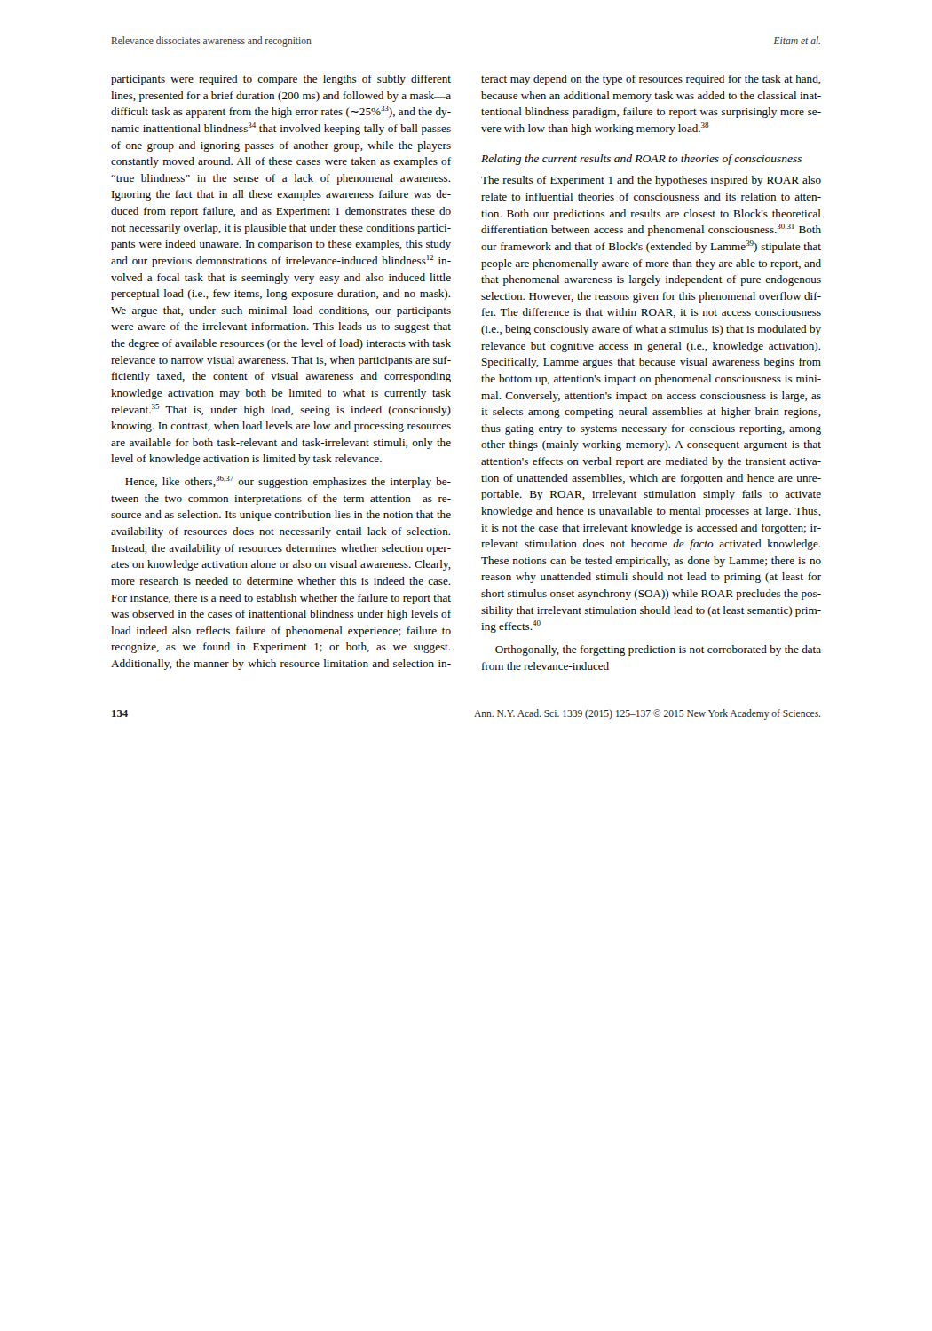Relevance dissociates awareness and recognition Eitam et al.
participants were required to compare the lengths of subtly different lines, presented for a brief duration (200 ms) and followed by a mask—a difficult task as apparent from the high error rates (∼25%33), and the dynamic inattentional blindness34 that involved keeping tally of ball passes of one group and ignoring passes of another group, while the players constantly moved around. All of these cases were taken as examples of “true blindness” in the sense of a lack of phenomenal awareness. Ignoring the fact that in all these examples awareness failure was deduced from report failure, and as Experiment 1 demonstrates these do not necessarily overlap, it is plausible that under these conditions participants were indeed unaware. In comparison to these examples, this study and our previous demonstrations of irrelevance-induced blindness12 involved a focal task that is seemingly very easy and also induced little perceptual load (i.e., few items, long exposure duration, and no mask). We argue that, under such minimal load conditions, our participants were aware of the irrelevant information. This leads us to suggest that the degree of available resources (or the level of load) interacts with task relevance to narrow visual awareness. That is, when participants are sufficiently taxed, the content of visual awareness and corresponding knowledge activation may both be limited to what is currently task relevant.35 That is, under high load, seeing is indeed (consciously) knowing. In contrast, when load levels are low and processing resources are available for both task-relevant and task-irrelevant stimuli, only the level of knowledge activation is limited by task relevance.
Hence, like others,36,37 our suggestion emphasizes the interplay between the two common interpretations of the term attention—as resource and as selection. Its unique contribution lies in the notion that the availability of resources does not necessarily entail lack of selection. Instead, the availability of resources determines whether selection operates on knowledge activation alone or also on visual awareness. Clearly, more research is needed to determine whether this is indeed the case. For instance, there is a need to establish whether the failure to report that was observed in the cases of inattentional blindness under high levels of load indeed also reflects failure of phenomenal experience; failure to recognize, as we found in Experiment 1; or both, as we suggest. Additionally, the manner by which resource limitation and selection interact may depend on the type of resources required for the task at hand, because when an additional memory task was added to the classical inattentional blindness paradigm, failure to report was surprisingly more severe with low than high working memory load.38
Relating the current results and ROAR to theories of consciousness
The results of Experiment 1 and the hypotheses inspired by ROAR also relate to influential theories of consciousness and its relation to attention. Both our predictions and results are closest to Block's theoretical differentiation between access and phenomenal consciousness.30,31 Both our framework and that of Block's (extended by Lamme39) stipulate that people are phenomenally aware of more than they are able to report, and that phenomenal awareness is largely independent of pure endogenous selection. However, the reasons given for this phenomenal overflow differ. The difference is that within ROAR, it is not access consciousness (i.e., being consciously aware of what a stimulus is) that is modulated by relevance but cognitive access in general (i.e., knowledge activation). Specifically, Lamme argues that because visual awareness begins from the bottom up, attention's impact on phenomenal consciousness is minimal. Conversely, attention's impact on access consciousness is large, as it selects among competing neural assemblies at higher brain regions, thus gating entry to systems necessary for conscious reporting, among other things (mainly working memory). A consequent argument is that attention's effects on verbal report are mediated by the transient activation of unattended assemblies, which are forgotten and hence are unreportable. By ROAR, irrelevant stimulation simply fails to activate knowledge and hence is unavailable to mental processes at large. Thus, it is not the case that irrelevant knowledge is accessed and forgotten; irrelevant stimulation does not become de facto activated knowledge. These notions can be tested empirically, as done by Lamme; there is no reason why unattended stimuli should not lead to priming (at least for short stimulus onset asynchrony (SOA)) while ROAR precludes the possibility that irrelevant stimulation should lead to (at least semantic) priming effects.40
Orthogonally, the forgetting prediction is not corroborated by the data from the relevance-induced
134 Ann. N.Y. Acad. Sci. 1339 (2015) 125–137 © 2015 New York Academy of Sciences.